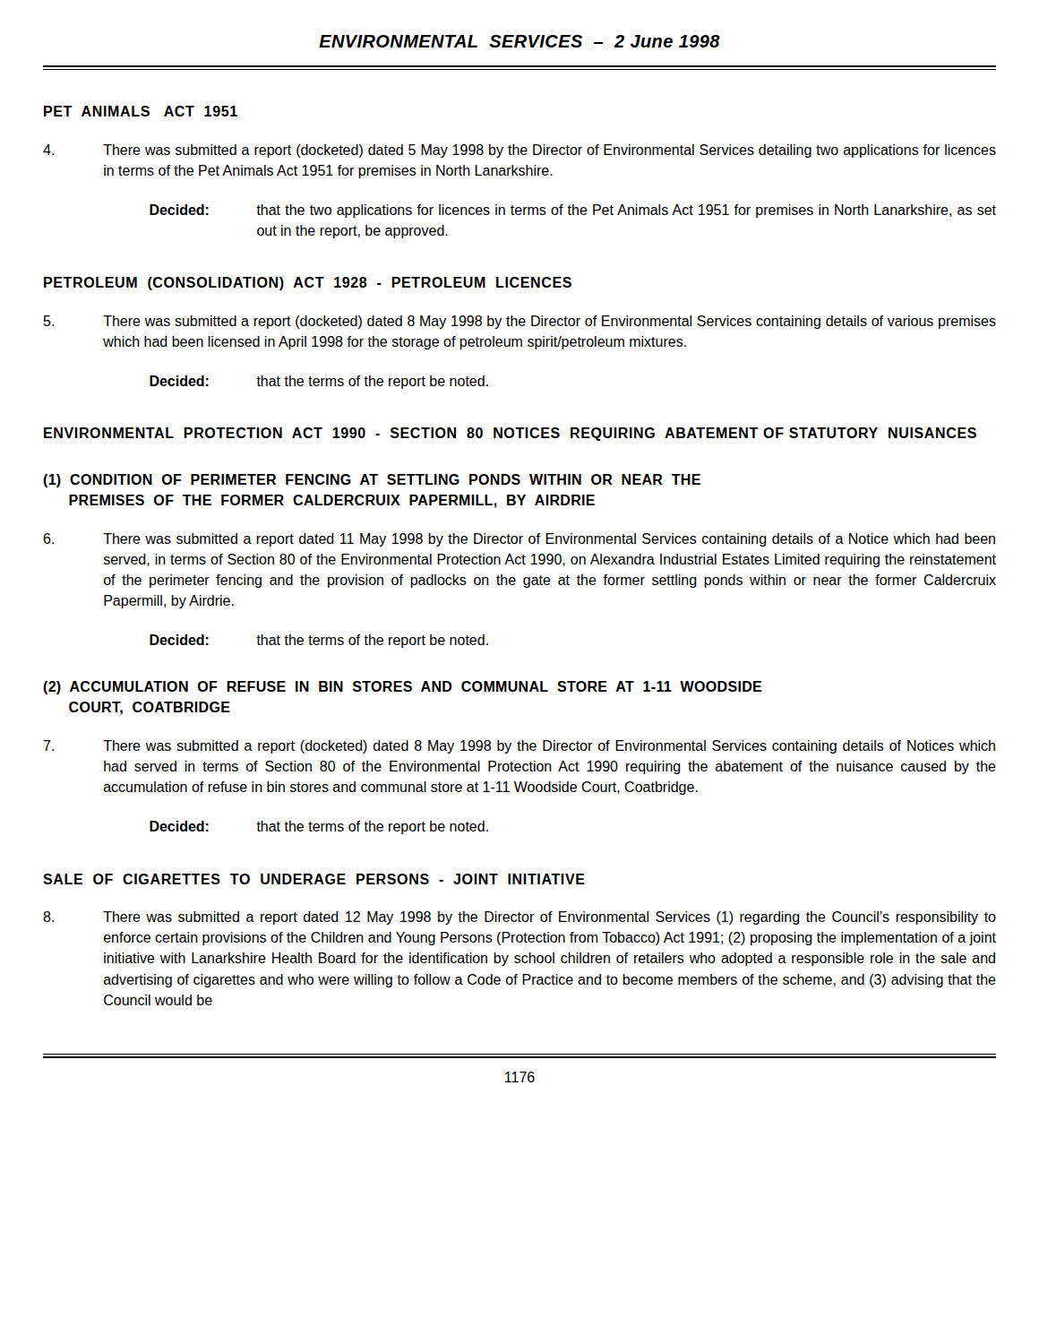ENVIRONMENTAL SERVICES – 2 June 1998
PET ANIMALS ACT 1951
4.
There was submitted a report (docketed) dated 5 May 1998 by the Director of Environmental Services detailing two applications for licences in terms of the Pet Animals Act 1951 for premises in North Lanarkshire.
Decided:
that the two applications for licences in terms of the Pet Animals Act 1951 for premises in North Lanarkshire, as set out in the report, be approved.
PETROLEUM (CONSOLIDATION) ACT 1928 - PETROLEUM LICENCES
5.
There was submitted a report (docketed) dated 8 May 1998 by the Director of Environmental Services containing details of various premises which had been licensed in April 1998 for the storage of petroleum spirit/petroleum mixtures.
Decided:
that the terms of the report be noted.
ENVIRONMENTAL PROTECTION ACT 1990 - SECTION 80 NOTICES REQUIRING ABATEMENT OF STATUTORY NUISANCES
(1) CONDITION OF PERIMETER FENCING AT SETTLING PONDS WITHIN OR NEAR THE
PREMISES OF THE FORMER CALDERCRUIX PAPERMILL, BY AIRDRIE
6.
There was submitted a report dated 11 May 1998 by the Director of Environmental Services containing details of a Notice which had been served, in terms of Section 80 of the Environmental Protection Act 1990, on Alexandra Industrial Estates Limited requiring the reinstatement of the perimeter fencing and the provision of padlocks on the gate at the former settling ponds within or near the former Caldercruix Papermill, by Airdrie.
Decided:
that the terms of the report be noted.
(2) ACCUMULATION OF REFUSE IN BIN STORES AND COMMUNAL STORE AT 1-11 WOODSIDE
COURT, COATBRIDGE
7.
There was submitted a report (docketed) dated 8 May 1998 by the Director of Environmental Services containing details of Notices which had served in terms of Section 80 of the Environmental Protection Act 1990 requiring the abatement of the nuisance caused by the accumulation of refuse in bin stores and communal store at 1-11 Woodside Court, Coatbridge.
Decided:
that the terms of the report be noted.
SALE OF CIGARETTES TO UNDERAGE PERSONS - JOINT INITIATIVE
8.
There was submitted a report dated 12 May 1998 by the Director of Environmental Services (1) regarding the Council’s responsibility to enforce certain provisions of the Children and Young Persons (Protection from Tobacco) Act 1991; (2) proposing the implementation of a joint initiative with Lanarkshire Health Board for the identification by school children of retailers who adopted a responsible role in the sale and advertising of cigarettes and who were willing to follow a Code of Practice and to become members of the scheme, and (3) advising that the Council would be
1176